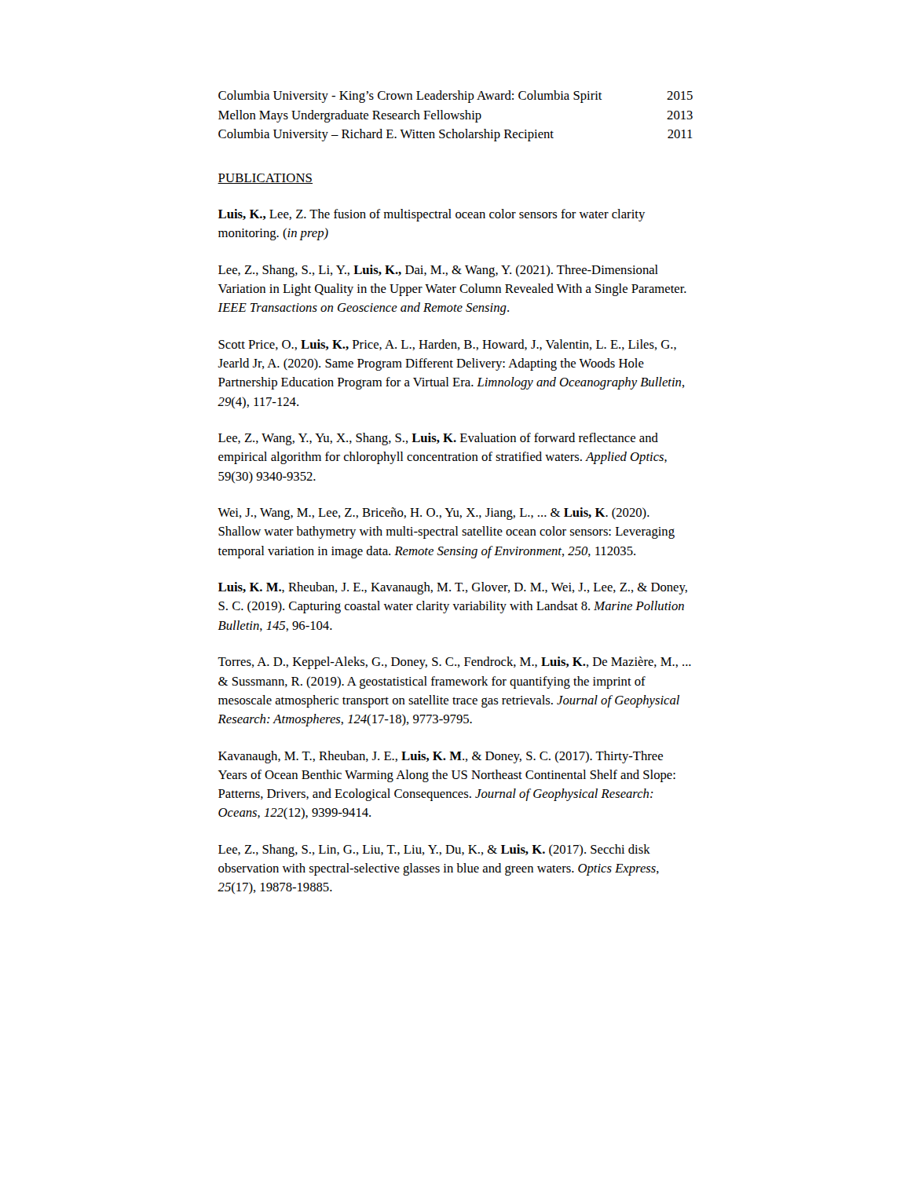Columbia University - King’s Crown Leadership Award: Columbia Spirit 2015
Mellon Mays Undergraduate Research Fellowship 2013
Columbia University – Richard E. Witten Scholarship Recipient 2011
PUBLICATIONS
Luis, K., Lee, Z. The fusion of multispectral ocean color sensors for water clarity monitoring. (in prep)
Lee, Z., Shang, S., Li, Y., Luis, K., Dai, M., & Wang, Y. (2021). Three-Dimensional Variation in Light Quality in the Upper Water Column Revealed With a Single Parameter. IEEE Transactions on Geoscience and Remote Sensing.
Scott Price, O., Luis, K., Price, A. L., Harden, B., Howard, J., Valentin, L. E., Liles, G., Jearld Jr, A. (2020). Same Program Different Delivery: Adapting the Woods Hole Partnership Education Program for a Virtual Era. Limnology and Oceanography Bulletin, 29(4), 117-124.
Lee, Z., Wang, Y., Yu, X., Shang, S., Luis, K. Evaluation of forward reflectance and empirical algorithm for chlorophyll concentration of stratified waters. Applied Optics, 59(30) 9340-9352.
Wei, J., Wang, M., Lee, Z., Briceño, H. O., Yu, X., Jiang, L., ... & Luis, K. (2020). Shallow water bathymetry with multi-spectral satellite ocean color sensors: Leveraging temporal variation in image data. Remote Sensing of Environment, 250, 112035.
Luis, K. M., Rheuban, J. E., Kavanaugh, M. T., Glover, D. M., Wei, J., Lee, Z., & Doney, S. C. (2019). Capturing coastal water clarity variability with Landsat 8. Marine Pollution Bulletin, 145, 96-104.
Torres, A. D., Keppel-Aleks, G., Doney, S. C., Fendrock, M., Luis, K., De Mazière, M., ... & Sussmann, R. (2019). A geostatistical framework for quantifying the imprint of mesoscale atmospheric transport on satellite trace gas retrievals. Journal of Geophysical Research: Atmospheres, 124(17-18), 9773-9795.
Kavanaugh, M. T., Rheuban, J. E., Luis, K. M., & Doney, S. C. (2017). Thirty-Three Years of Ocean Benthic Warming Along the US Northeast Continental Shelf and Slope: Patterns, Drivers, and Ecological Consequences. Journal of Geophysical Research: Oceans, 122(12), 9399-9414.
Lee, Z., Shang, S., Lin, G., Liu, T., Liu, Y., Du, K., & Luis, K. (2017). Secchi disk observation with spectral-selective glasses in blue and green waters. Optics Express, 25(17), 19878-19885.